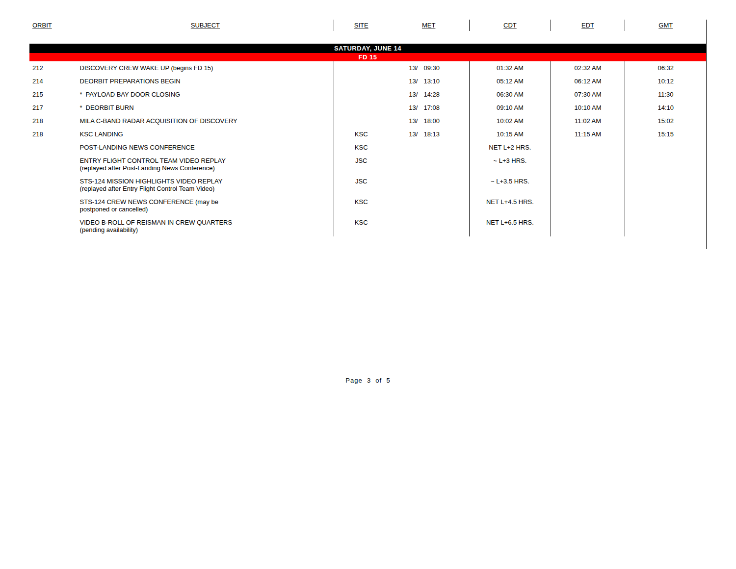| ORBIT | SUBJECT | SITE | MET | CDT | EDT | GMT |
| --- | --- | --- | --- | --- | --- | --- |
| SATURDAY, JUNE 14 |
| FD 15 |
| 212 | DISCOVERY CREW WAKE UP (begins FD 15) | | 13/ | 09:30 | 01:32 AM | 02:32 AM | 06:32 |
| 214 | DEORBIT PREPARATIONS BEGIN | | 13/ | 13:10 | 05:12 AM | 06:12 AM | 10:12 |
| 215 | * PAYLOAD BAY DOOR CLOSING | | 13/ | 14:28 | 06:30 AM | 07:30 AM | 11:30 |
| 217 | * DEORBIT BURN | | 13/ | 17:08 | 09:10 AM | 10:10 AM | 14:10 |
| 218 | MILA C-BAND RADAR ACQUISITION OF DISCOVERY | | 13/ | 18:00 | 10:02 AM | 11:02 AM | 15:02 |
| 218 | KSC LANDING | KSC | 13/ | 18:13 | 10:15 AM | 11:15 AM | 15:15 |
| | POST-LANDING NEWS CONFERENCE | KSC | | | NET L+2 HRS. | | |
| | ENTRY FLIGHT CONTROL TEAM VIDEO REPLAY (replayed after Post-Landing News Conference) | JSC | | | ~ L+3 HRS. | | |
| | STS-124 MISSION HIGHLIGHTS VIDEO REPLAY (replayed after Entry Flight Control Team Video) | JSC | | | ~ L+3.5 HRS. | | |
| | STS-124 CREW NEWS CONFERENCE (may be postponed or cancelled) | KSC | | | NET L+4.5 HRS. | | |
| | VIDEO B-ROLL OF REISMAN IN CREW QUARTERS (pending availability) | KSC | | | NET L+6.5 HRS. | | |
Page 3 of 5